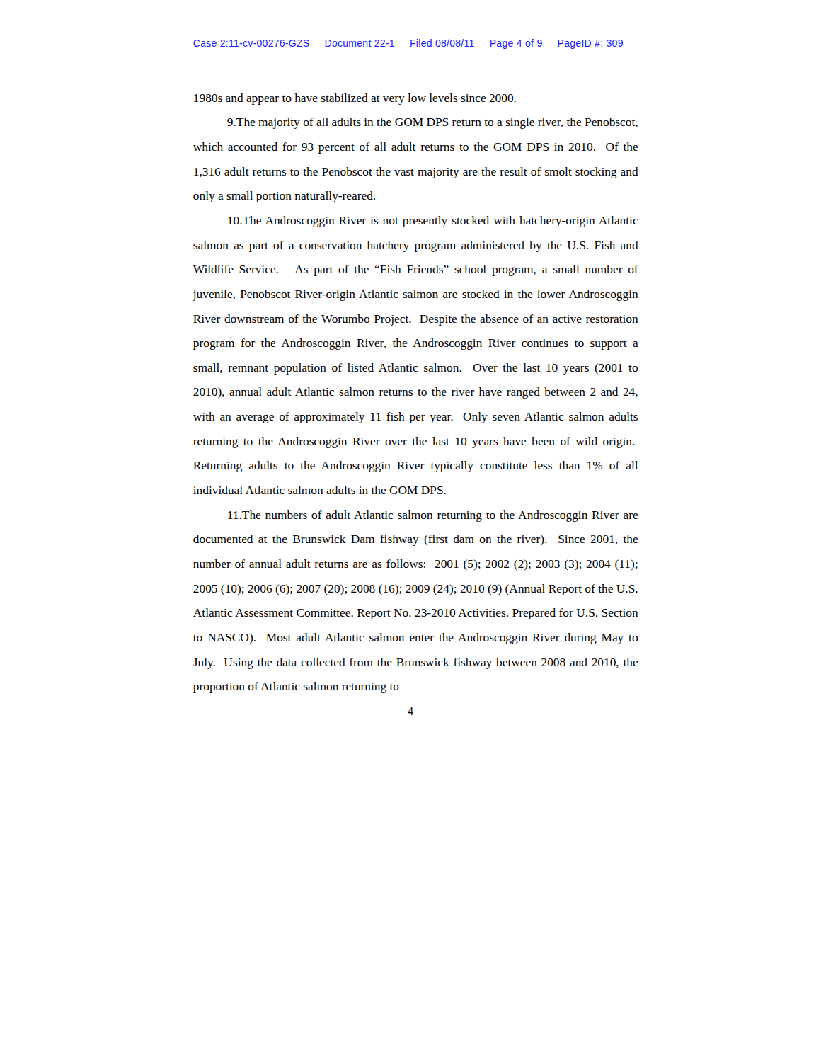Case 2:11-cv-00276-GZS Document 22-1 Filed 08/08/11 Page 4 of 9 PageID #: 309
1980s and appear to have stabilized at very low levels since 2000.
9. The majority of all adults in the GOM DPS return to a single river, the Penobscot, which accounted for 93 percent of all adult returns to the GOM DPS in 2010. Of the 1,316 adult returns to the Penobscot the vast majority are the result of smolt stocking and only a small portion naturally-reared.
10. The Androscoggin River is not presently stocked with hatchery-origin Atlantic salmon as part of a conservation hatchery program administered by the U.S. Fish and Wildlife Service. As part of the “Fish Friends” school program, a small number of juvenile, Penobscot River-origin Atlantic salmon are stocked in the lower Androscoggin River downstream of the Worumbo Project. Despite the absence of an active restoration program for the Androscoggin River, the Androscoggin River continues to support a small, remnant population of listed Atlantic salmon. Over the last 10 years (2001 to 2010), annual adult Atlantic salmon returns to the river have ranged between 2 and 24, with an average of approximately 11 fish per year. Only seven Atlantic salmon adults returning to the Androscoggin River over the last 10 years have been of wild origin. Returning adults to the Androscoggin River typically constitute less than 1% of all individual Atlantic salmon adults in the GOM DPS.
11. The numbers of adult Atlantic salmon returning to the Androscoggin River are documented at the Brunswick Dam fishway (first dam on the river). Since 2001, the number of annual adult returns are as follows: 2001 (5); 2002 (2); 2003 (3); 2004 (11); 2005 (10); 2006 (6); 2007 (20); 2008 (16); 2009 (24); 2010 (9) (Annual Report of the U.S. Atlantic Assessment Committee. Report No. 23-2010 Activities. Prepared for U.S. Section to NASCO). Most adult Atlantic salmon enter the Androscoggin River during May to July. Using the data collected from the Brunswick fishway between 2008 and 2010, the proportion of Atlantic salmon returning to
4